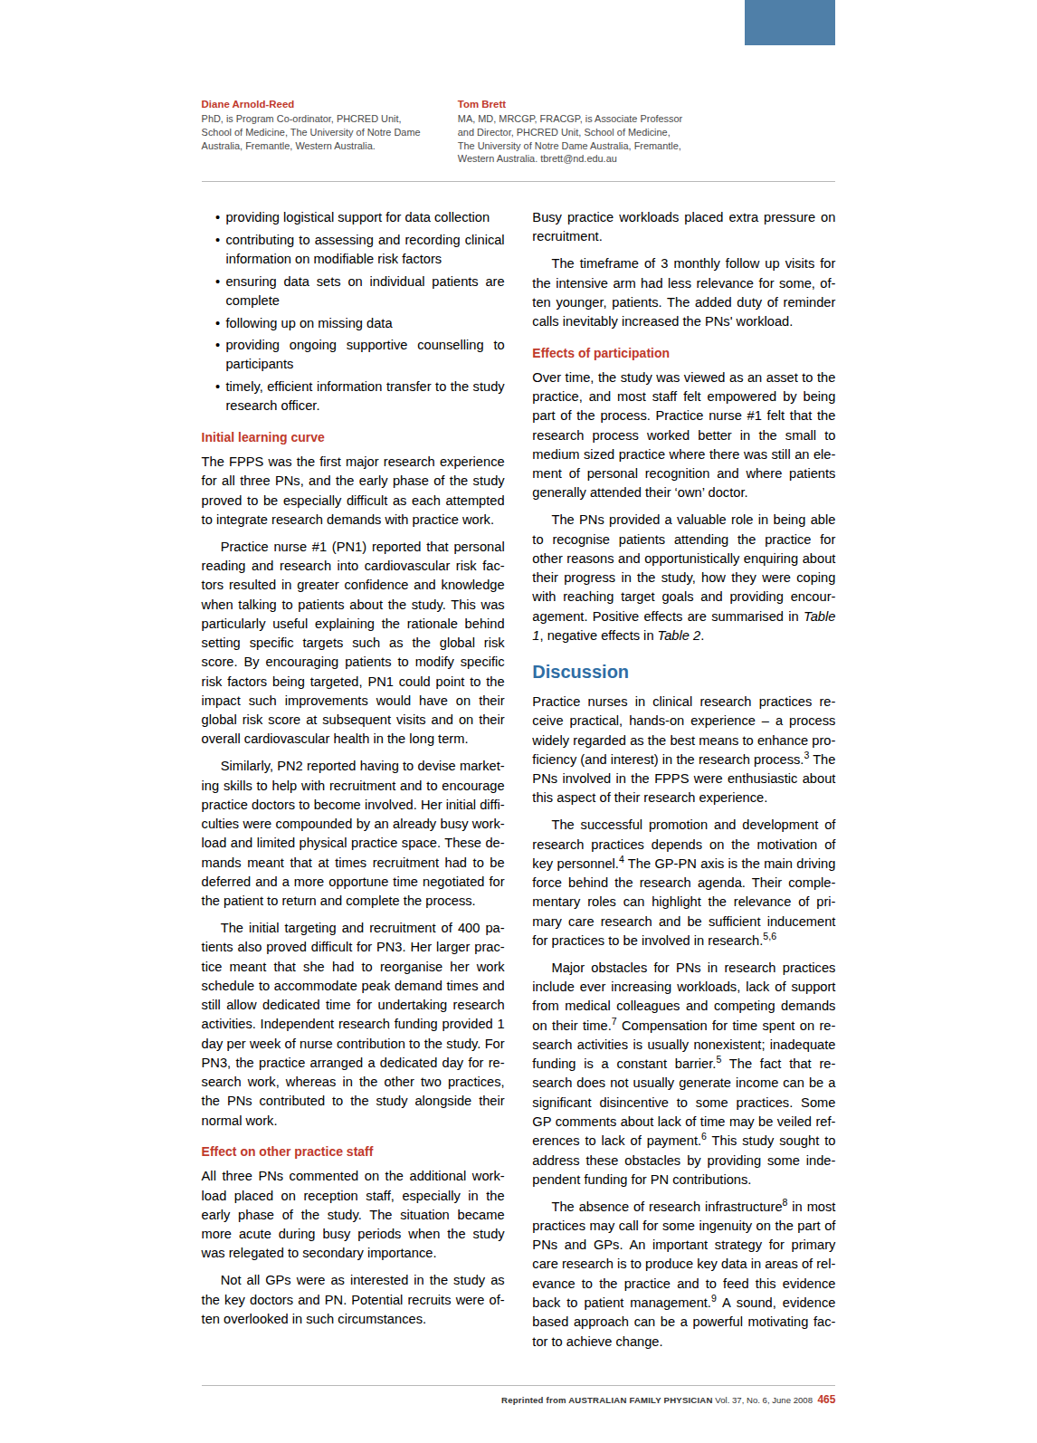Diane Arnold-Reed PhD, is Program Co-ordinator, PHCRED Unit, School of Medicine, The University of Notre Dame Australia, Fremantle, Western Australia.
Tom Brett MA, MD, MRCGP, FRACGP, is Associate Professor and Director, PHCRED Unit, School of Medicine, The University of Notre Dame Australia, Fremantle, Western Australia. tbrett@nd.edu.au
providing logistical support for data collection
contributing to assessing and recording clinical information on modifiable risk factors
ensuring data sets on individual patients are complete
following up on missing data
providing ongoing supportive counselling to participants
timely, efficient information transfer to the study research officer.
Initial learning curve
The FPPS was the first major research experience for all three PNs, and the early phase of the study proved to be especially difficult as each attempted to integrate research demands with practice work.
Practice nurse #1 (PN1) reported that personal reading and research into cardiovascular risk factors resulted in greater confidence and knowledge when talking to patients about the study. This was particularly useful explaining the rationale behind setting specific targets such as the global risk score. By encouraging patients to modify specific risk factors being targeted, PN1 could point to the impact such improvements would have on their global risk score at subsequent visits and on their overall cardiovascular health in the long term.
Similarly, PN2 reported having to devise marketing skills to help with recruitment and to encourage practice doctors to become involved. Her initial difficulties were compounded by an already busy workload and limited physical practice space. These demands meant that at times recruitment had to be deferred and a more opportune time negotiated for the patient to return and complete the process.
The initial targeting and recruitment of 400 patients also proved difficult for PN3. Her larger practice meant that she had to reorganise her work schedule to accommodate peak demand times and still allow dedicated time for undertaking research activities. Independent research funding provided 1 day per week of nurse contribution to the study. For PN3, the practice arranged a dedicated day for research work, whereas in the other two practices, the PNs contributed to the study alongside their normal work.
Effect on other practice staff
All three PNs commented on the additional workload placed on reception staff, especially in the early phase of the study. The situation became more acute during busy periods when the study was relegated to secondary importance.
Not all GPs were as interested in the study as the key doctors and PN. Potential recruits were often overlooked in such circumstances.
Busy practice workloads placed extra pressure on recruitment.
The timeframe of 3 monthly follow up visits for the intensive arm had less relevance for some, often younger, patients. The added duty of reminder calls inevitably increased the PNs' workload.
Effects of participation
Over time, the study was viewed as an asset to the practice, and most staff felt empowered by being part of the process. Practice nurse #1 felt that the research process worked better in the small to medium sized practice where there was still an element of personal recognition and where patients generally attended their ‘own’ doctor.
The PNs provided a valuable role in being able to recognise patients attending the practice for other reasons and opportunistically enquiring about their progress in the study, how they were coping with reaching target goals and providing encouragement. Positive effects are summarised in Table 1, negative effects in Table 2.
Discussion
Practice nurses in clinical research practices receive practical, hands-on experience – a process widely regarded as the best means to enhance proficiency (and interest) in the research process.3 The PNs involved in the FPPS were enthusiastic about this aspect of their research experience.
The successful promotion and development of research practices depends on the motivation of key personnel.4 The GP-PN axis is the main driving force behind the research agenda. Their complementary roles can highlight the relevance of primary care research and be sufficient inducement for practices to be involved in research.5,6
Major obstacles for PNs in research practices include ever increasing workloads, lack of support from medical colleagues and competing demands on their time.7 Compensation for time spent on research activities is usually nonexistent; inadequate funding is a constant barrier.5 The fact that research does not usually generate income can be a significant disincentive to some practices. Some GP comments about lack of time may be veiled references to lack of payment.6 This study sought to address these obstacles by providing some independent funding for PN contributions.
The absence of research infrastructure8 in most practices may call for some ingenuity on the part of PNs and GPs. An important strategy for primary care research is to produce key data in areas of relevance to the practice and to feed this evidence back to patient management.9 A sound, evidence based approach can be a powerful motivating factor to achieve change.
Reprinted from AUSTRALIAN FAMILY PHYSICIAN Vol. 37, No. 6, June 2008 465